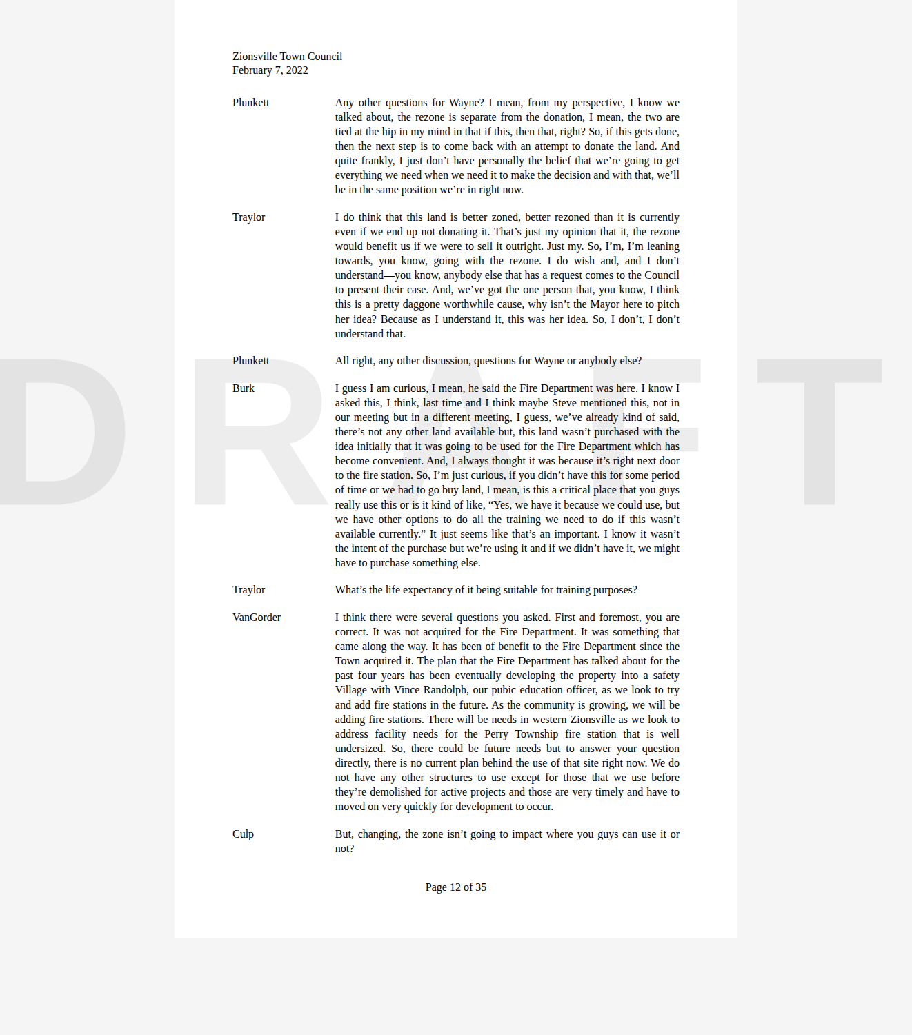DRAFT
Zionsville Town Council
February 7, 2022
Plunkett
Any other questions for Wayne? I mean, from my perspective, I know we talked about, the rezone is separate from the donation, I mean, the two are tied at the hip in my mind in that if this, then that, right? So, if this gets done, then the next step is to come back with an attempt to donate the land. And quite frankly, I just don’t have personally the belief that we’re going to get everything we need when we need it to make the decision and with that, we’ll be in the same position we’re in right now.
Traylor
I do think that this land is better zoned, better rezoned than it is currently even if we end up not donating it. That’s just my opinion that it, the rezone would benefit us if we were to sell it outright. Just my. So, I’m, I’m leaning towards, you know, going with the rezone. I do wish and, and I don’t understand—you know, anybody else that has a request comes to the Council to present their case. And, we’ve got the one person that, you know, I think this is a pretty daggone worthwhile cause, why isn’t the Mayor here to pitch her idea? Because as I understand it, this was her idea. So, I don’t, I don’t understand that.
Plunkett
All right, any other discussion, questions for Wayne or anybody else?
Burk
I guess I am curious, I mean, he said the Fire Department was here. I know I asked this, I think, last time and I think maybe Steve mentioned this, not in our meeting but in a different meeting, I guess, we’ve already kind of said, there’s not any other land available but, this land wasn’t purchased with the idea initially that it was going to be used for the Fire Department which has become convenient. And, I always thought it was because it’s right next door to the fire station. So, I’m just curious, if you didn’t have this for some period of time or we had to go buy land, I mean, is this a critical place that you guys really use this or is it kind of like, “Yes, we have it because we could use, but we have other options to do all the training we need to do if this wasn’t available currently.” It just seems like that’s an important. I know it wasn’t the intent of the purchase but we’re using it and if we didn’t have it, we might have to purchase something else.
Traylor
What’s the life expectancy of it being suitable for training purposes?
VanGorder
I think there were several questions you asked. First and foremost, you are correct. It was not acquired for the Fire Department. It was something that came along the way. It has been of benefit to the Fire Department since the Town acquired it. The plan that the Fire Department has talked about for the past four years has been eventually developing the property into a safety Village with Vince Randolph, our pubic education officer, as we look to try and add fire stations in the future. As the community is growing, we will be adding fire stations. There will be needs in western Zionsville as we look to address facility needs for the Perry Township fire station that is well undersized. So, there could be future needs but to answer your question directly, there is no current plan behind the use of that site right now. We do not have any other structures to use except for those that we use before they’re demolished for active projects and those are very timely and have to moved on very quickly for development to occur.
Culp
But, changing, the zone isn’t going to impact where you guys can use it or not?
Page 12 of 35